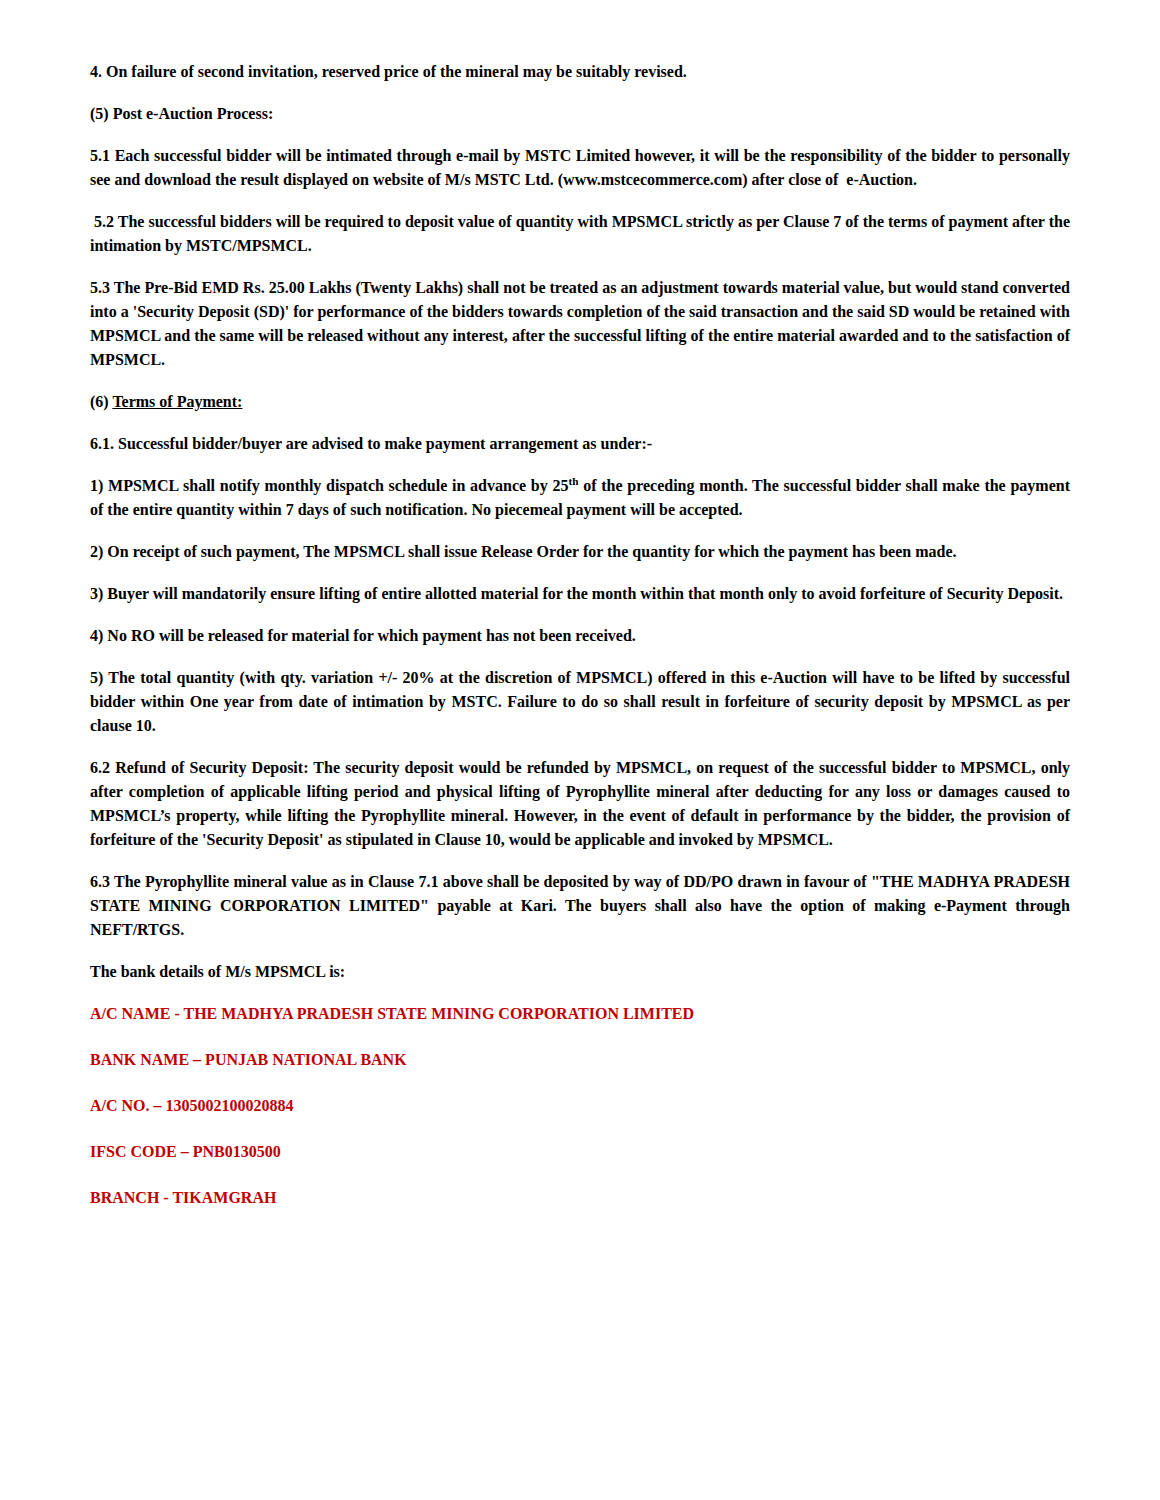4. On failure of second invitation, reserved price of the mineral may be suitably revised.
(5) Post e-Auction Process:
5.1 Each successful bidder will be intimated through e-mail by MSTC Limited however, it will be the responsibility of the bidder to personally see and download the result displayed on website of M/s MSTC Ltd. (www.mstcecommerce.com) after close of e-Auction.
5.2 The successful bidders will be required to deposit value of quantity with MPSMCL strictly as per Clause 7 of the terms of payment after the intimation by MSTC/MPSMCL.
5.3 The Pre-Bid EMD Rs. 25.00 Lakhs (Twenty Lakhs) shall not be treated as an adjustment towards material value, but would stand converted into a 'Security Deposit (SD)' for performance of the bidders towards completion of the said transaction and the said SD would be retained with MPSMCL and the same will be released without any interest, after the successful lifting of the entire material awarded and to the satisfaction of MPSMCL.
(6) Terms of Payment:
6.1. Successful bidder/buyer are advised to make payment arrangement as under:-
1) MPSMCL shall notify monthly dispatch schedule in advance by 25th of the preceding month. The successful bidder shall make the payment of the entire quantity within 7 days of such notification. No piecemeal payment will be accepted.
2) On receipt of such payment, The MPSMCL shall issue Release Order for the quantity for which the payment has been made.
3) Buyer will mandatorily ensure lifting of entire allotted material for the month within that month only to avoid forfeiture of Security Deposit.
4) No RO will be released for material for which payment has not been received.
5) The total quantity (with qty. variation +/- 20% at the discretion of MPSMCL) offered in this e-Auction will have to be lifted by successful bidder within One year from date of intimation by MSTC. Failure to do so shall result in forfeiture of security deposit by MPSMCL as per clause 10.
6.2 Refund of Security Deposit: The security deposit would be refunded by MPSMCL, on request of the successful bidder to MPSMCL, only after completion of applicable lifting period and physical lifting of Pyrophyllite mineral after deducting for any loss or damages caused to MPSMCL’s property, while lifting the Pyrophyllite mineral. However, in the event of default in performance by the bidder, the provision of forfeiture of the 'Security Deposit' as stipulated in Clause 10, would be applicable and invoked by MPSMCL.
6.3 The Pyrophyllite mineral value as in Clause 7.1 above shall be deposited by way of DD/PO drawn in favour of "THE MADHYA PRADESH STATE MINING CORPORATION LIMITED" payable at Kari. The buyers shall also have the option of making e-Payment through NEFT/RTGS.
The bank details of M/s MPSMCL is:
A/C NAME - THE MADHYA PRADESH STATE MINING CORPORATION LIMITED
BANK NAME – PUNJAB NATIONAL BANK
A/C NO. – 1305002100020884
IFSC CODE – PNB0130500
BRANCH - TIKAMGRAH